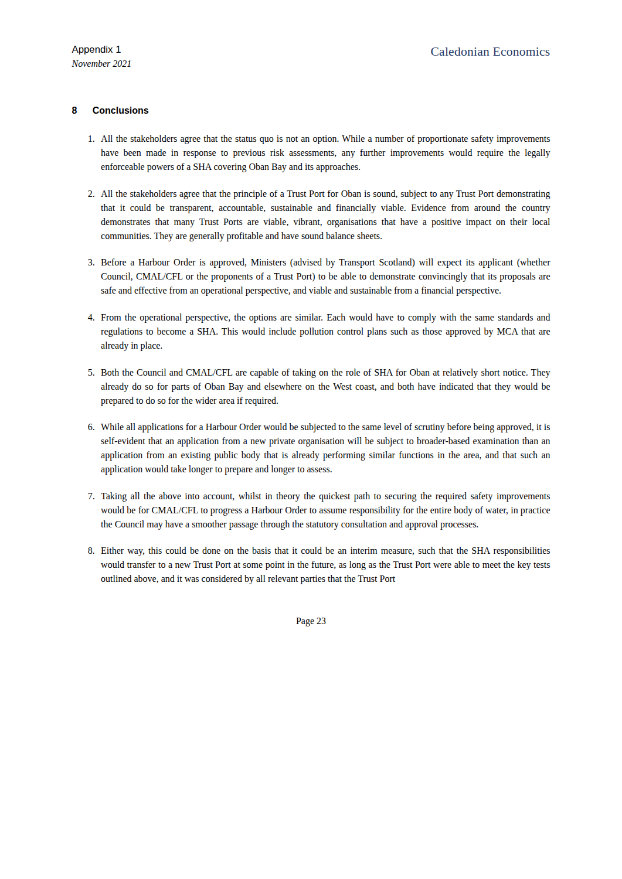Appendix 1
November 2021
Caledonian Economics
8 Conclusions
All the stakeholders agree that the status quo is not an option. While a number of proportionate safety improvements have been made in response to previous risk assessments, any further improvements would require the legally enforceable powers of a SHA covering Oban Bay and its approaches.
All the stakeholders agree that the principle of a Trust Port for Oban is sound, subject to any Trust Port demonstrating that it could be transparent, accountable, sustainable and financially viable. Evidence from around the country demonstrates that many Trust Ports are viable, vibrant, organisations that have a positive impact on their local communities. They are generally profitable and have sound balance sheets.
Before a Harbour Order is approved, Ministers (advised by Transport Scotland) will expect its applicant (whether Council, CMAL/CFL or the proponents of a Trust Port) to be able to demonstrate convincingly that its proposals are safe and effective from an operational perspective, and viable and sustainable from a financial perspective.
From the operational perspective, the options are similar. Each would have to comply with the same standards and regulations to become a SHA. This would include pollution control plans such as those approved by MCA that are already in place.
Both the Council and CMAL/CFL are capable of taking on the role of SHA for Oban at relatively short notice. They already do so for parts of Oban Bay and elsewhere on the West coast, and both have indicated that they would be prepared to do so for the wider area if required.
While all applications for a Harbour Order would be subjected to the same level of scrutiny before being approved, it is self-evident that an application from a new private organisation will be subject to broader-based examination than an application from an existing public body that is already performing similar functions in the area, and that such an application would take longer to prepare and longer to assess.
Taking all the above into account, whilst in theory the quickest path to securing the required safety improvements would be for CMAL/CFL to progress a Harbour Order to assume responsibility for the entire body of water, in practice the Council may have a smoother passage through the statutory consultation and approval processes.
Either way, this could be done on the basis that it could be an interim measure, such that the SHA responsibilities would transfer to a new Trust Port at some point in the future, as long as the Trust Port were able to meet the key tests outlined above, and it was considered by all relevant parties that the Trust Port
Page 23